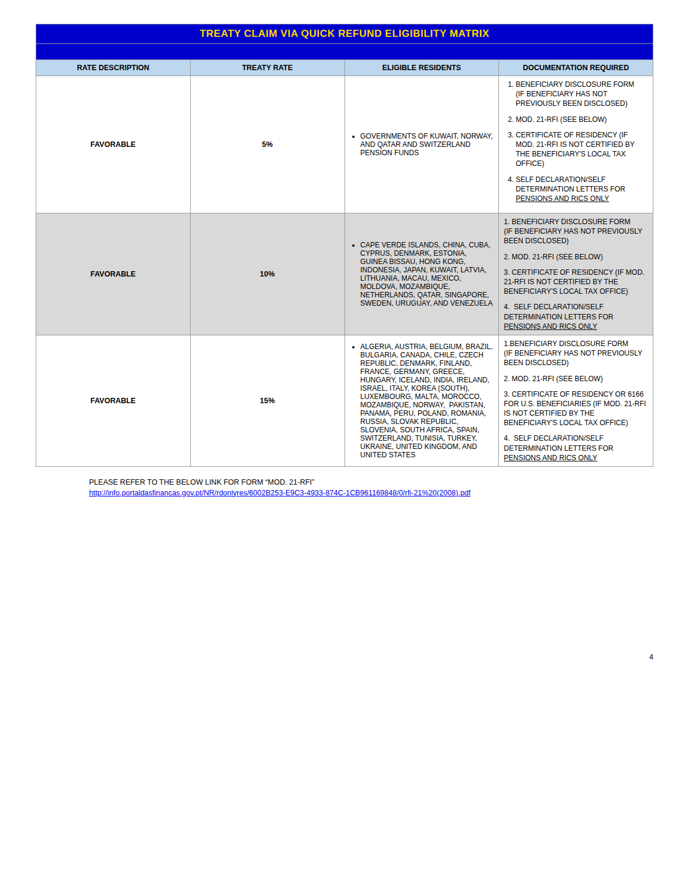| TREATY CLAIM VIA QUICK REFUND ELIGIBILITY MATRIX |
| --- |
| RATE DESCRIPTION | TREATY RATE | ELIGIBLE RESIDENTS | DOCUMENTATION REQUIRED |
| FAVORABLE | 5% | GOVERNMENTS OF KUWAIT, NORWAY, AND QATAR AND SWITZERLAND PENSION FUNDS | BENEFICIARY DISCLOSURE FORM (IF BENEFICIARY HAS NOT PREVIOUSLY BEEN DISCLOSED) MOD. 21-RFI (SEE BELOW) CERTIFICATE OF RESIDENCY (IF MOD. 21-RFI IS NOT CERTIFIED BY THE BENEFICIARY'S LOCAL TAX OFFICE) SELF DECLARATION/SELF DETERMINATION LETTERS FOR PENSIONS AND RICS ONLY |
| FAVORABLE | 10% | CAPE VERDE ISLANDS, CHINA, CUBA, CYPRUS, DENMARK, ESTONIA, GUINEA BISSAU, HONG KONG, INDONESIA, JAPAN, KUWAIT, LATVIA, LITHUANIA, MACAU, MEXICO, MOLDOVA, MOZAMBIQUE, NETHERLANDS, QATAR, SINGAPORE, SWEDEN, URUGUAY, AND VENEZUELA | 1. BENEFICIARY DISCLOSURE FORM (IF BENEFICIARY HAS NOT PREVIOUSLY BEEN DISCLOSED) 2. MOD. 21-RFI (SEE BELOW) 3. CERTIFICATE OF RESIDENCY (IF MOD. 21-RFI IS NOT CERTIFIED BY THE BENEFICIARY'S LOCAL TAX OFFICE) 4. SELF DECLARATION/SELF DETERMINATION LETTERS FOR PENSIONS AND RICS ONLY |
| FAVORABLE | 15% | ALGERIA, AUSTRIA, BELGIUM, BRAZIL, BULGARIA, CANADA, CHILE, CZECH REPUBLIC, DENMARK, FINLAND, FRANCE, GERMANY, GREECE, HUNGARY, ICELAND, INDIA, IRELAND, ISRAEL, ITALY, KOREA (SOUTH), LUXEMBOURG, MALTA, MOROCCO, MOZAMBIQUE, NORWAY, PAKISTAN, PANAMA, PERU, POLAND, ROMANIA, RUSSIA, SLOVAK REPUBLIC, SLOVENIA, SOUTH AFRICA, SPAIN, SWITZERLAND, TUNISIA, TURKEY, UKRAINE, UNITED KINGDOM, AND UNITED STATES | 1.BENEFICIARY DISCLOSURE FORM (IF BENEFICIARY HAS NOT PREVIOUSLY BEEN DISCLOSED) 2. MOD. 21-RFI (SEE BELOW) 3. CERTIFICATE OF RESIDENCY OR 6166 FOR U.S. BENEFICIARIES (IF MOD. 21-RFI IS NOT CERTIFIED BY THE BENEFICIARY'S LOCAL TAX OFFICE) 4. SELF DECLARATION/SELF DETERMINATION LETTERS FOR PENSIONS AND RICS ONLY |
PLEASE REFER TO THE BELOW LINK FOR FORM “MOD. 21-RFI”
http://info.portaldasfinancas.gov.pt/NR/rdonlyres/6002B253-E9C3-4933-874C-1CB961169848/0/rfi-21%20(2008).pdf
4